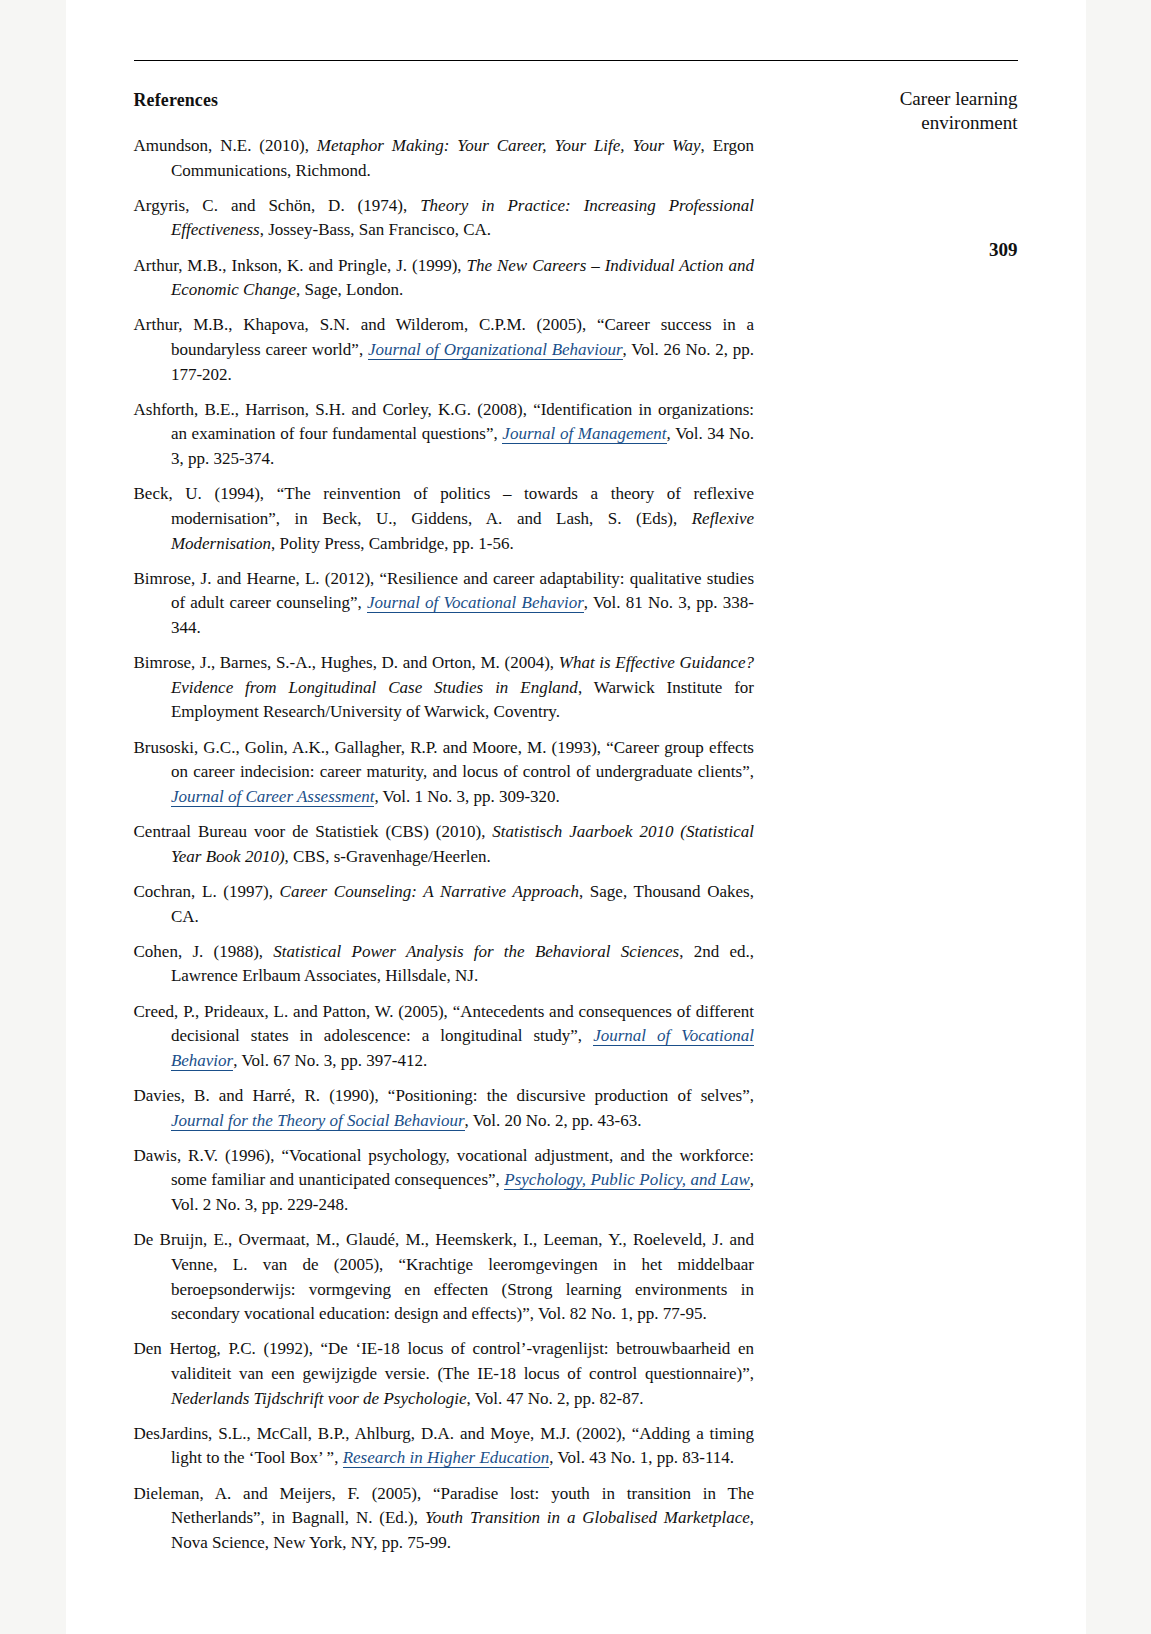Career learning
environment
References
309
Amundson, N.E. (2010), Metaphor Making: Your Career, Your Life, Your Way, Ergon Communications, Richmond.
Argyris, C. and Schön, D. (1974), Theory in Practice: Increasing Professional Effectiveness, Jossey-Bass, San Francisco, CA.
Arthur, M.B., Inkson, K. and Pringle, J. (1999), The New Careers – Individual Action and Economic Change, Sage, London.
Arthur, M.B., Khapova, S.N. and Wilderom, C.P.M. (2005), “Career success in a boundaryless career world”, Journal of Organizational Behaviour, Vol. 26 No. 2, pp. 177-202.
Ashforth, B.E., Harrison, S.H. and Corley, K.G. (2008), “Identification in organizations: an examination of four fundamental questions”, Journal of Management, Vol. 34 No. 3, pp. 325-374.
Beck, U. (1994), “The reinvention of politics – towards a theory of reflexive modernisation”, in Beck, U., Giddens, A. and Lash, S. (Eds), Reflexive Modernisation, Polity Press, Cambridge, pp. 1-56.
Bimrose, J. and Hearne, L. (2012), “Resilience and career adaptability: qualitative studies of adult career counseling”, Journal of Vocational Behavior, Vol. 81 No. 3, pp. 338-344.
Bimrose, J., Barnes, S.-A., Hughes, D. and Orton, M. (2004), What is Effective Guidance? Evidence from Longitudinal Case Studies in England, Warwick Institute for Employment Research/University of Warwick, Coventry.
Brusoski, G.C., Golin, A.K., Gallagher, R.P. and Moore, M. (1993), “Career group effects on career indecision: career maturity, and locus of control of undergraduate clients”, Journal of Career Assessment, Vol. 1 No. 3, pp. 309-320.
Centraal Bureau voor de Statistiek (CBS) (2010), Statistisch Jaarboek 2010 (Statistical Year Book 2010), CBS, s-Gravenhage/Heerlen.
Cochran, L. (1997), Career Counseling: A Narrative Approach, Sage, Thousand Oakes, CA.
Cohen, J. (1988), Statistical Power Analysis for the Behavioral Sciences, 2nd ed., Lawrence Erlbaum Associates, Hillsdale, NJ.
Creed, P., Prideaux, L. and Patton, W. (2005), “Antecedents and consequences of different decisional states in adolescence: a longitudinal study”, Journal of Vocational Behavior, Vol. 67 No. 3, pp. 397-412.
Davies, B. and Harré, R. (1990), “Positioning: the discursive production of selves”, Journal for the Theory of Social Behaviour, Vol. 20 No. 2, pp. 43-63.
Dawis, R.V. (1996), “Vocational psychology, vocational adjustment, and the workforce: some familiar and unanticipated consequences”, Psychology, Public Policy, and Law, Vol. 2 No. 3, pp. 229-248.
De Bruijn, E., Overmaat, M., Glaudé, M., Heemskerk, I., Leeman, Y., Roeleveld, J. and Venne, L. van de (2005), “Krachtige leeromgevingen in het middelbaar beroepsonderwijs: vormgeving en effecten (Strong learning environments in secondary vocational education: design and effects)”, Vol. 82 No. 1, pp. 77-95.
Den Hertog, P.C. (1992), “De ‘IE-18 locus of control’-vragenlijst: betrouwbaarheid en validiteit van een gewijzigde versie. (The IE-18 locus of control questionnaire)”, Nederlands Tijdschrift voor de Psychologie, Vol. 47 No. 2, pp. 82-87.
DesJardins, S.L., McCall, B.P., Ahlburg, D.A. and Moye, M.J. (2002), “Adding a timing light to the ‘Tool Box’ ”, Research in Higher Education, Vol. 43 No. 1, pp. 83-114.
Dieleman, A. and Meijers, F. (2005), “Paradise lost: youth in transition in The Netherlands”, in Bagnall, N. (Ed.), Youth Transition in a Globalised Marketplace, Nova Science, New York, NY, pp. 75-99.